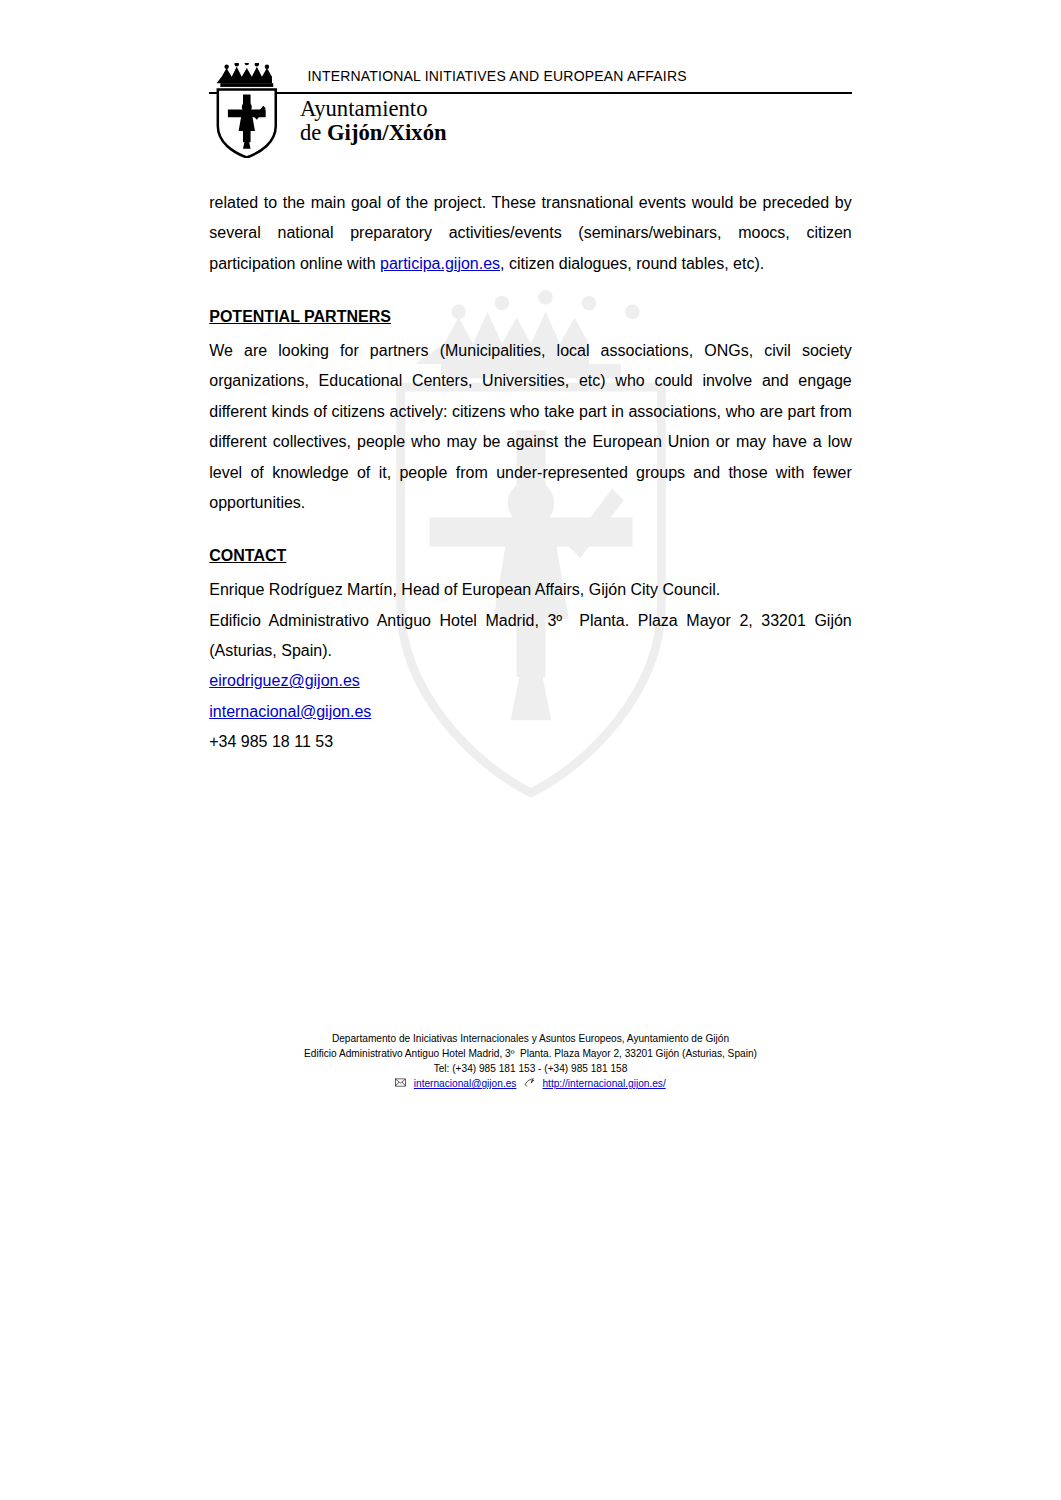INTERNATIONAL INITIATIVES AND EUROPEAN AFFAIRS
Ayuntamiento
de Gijón/Xixón
related to the main goal of the project. These transnational events would be preceded by several national preparatory activities/events (seminars/webinars, moocs, citizen participation online with participa.gijon.es, citizen dialogues, round tables, etc).
POTENTIAL PARTNERS
We are looking for partners (Municipalities, local associations, ONGs, civil society organizations, Educational Centers, Universities, etc) who could involve and engage different kinds of citizens actively: citizens who take part in associations, who are part from different collectives, people who may be against the European Union or may have a low level of knowledge of it, people from under-represented groups and those with fewer opportunities.
CONTACT
Enrique Rodríguez Martín, Head of European Affairs, Gijón City Council.
Edificio Administrativo Antiguo Hotel Madrid, 3º Planta. Plaza Mayor 2, 33201 Gijón (Asturias, Spain).
eirodriguez@gijon.es
internacional@gijon.es
+34 985 18 11 53
Departamento de Iniciativas Internacionales y Asuntos Europeos, Ayuntamiento de Gijón
Edificio Administrativo Antiguo Hotel Madrid, 3º Planta. Plaza Mayor 2, 33201 Gijón (Asturias, Spain)
Tel: (+34) 985 181 153 - (+34) 985 181 158
internacional@gijon.es http://internacional.gijon.es/